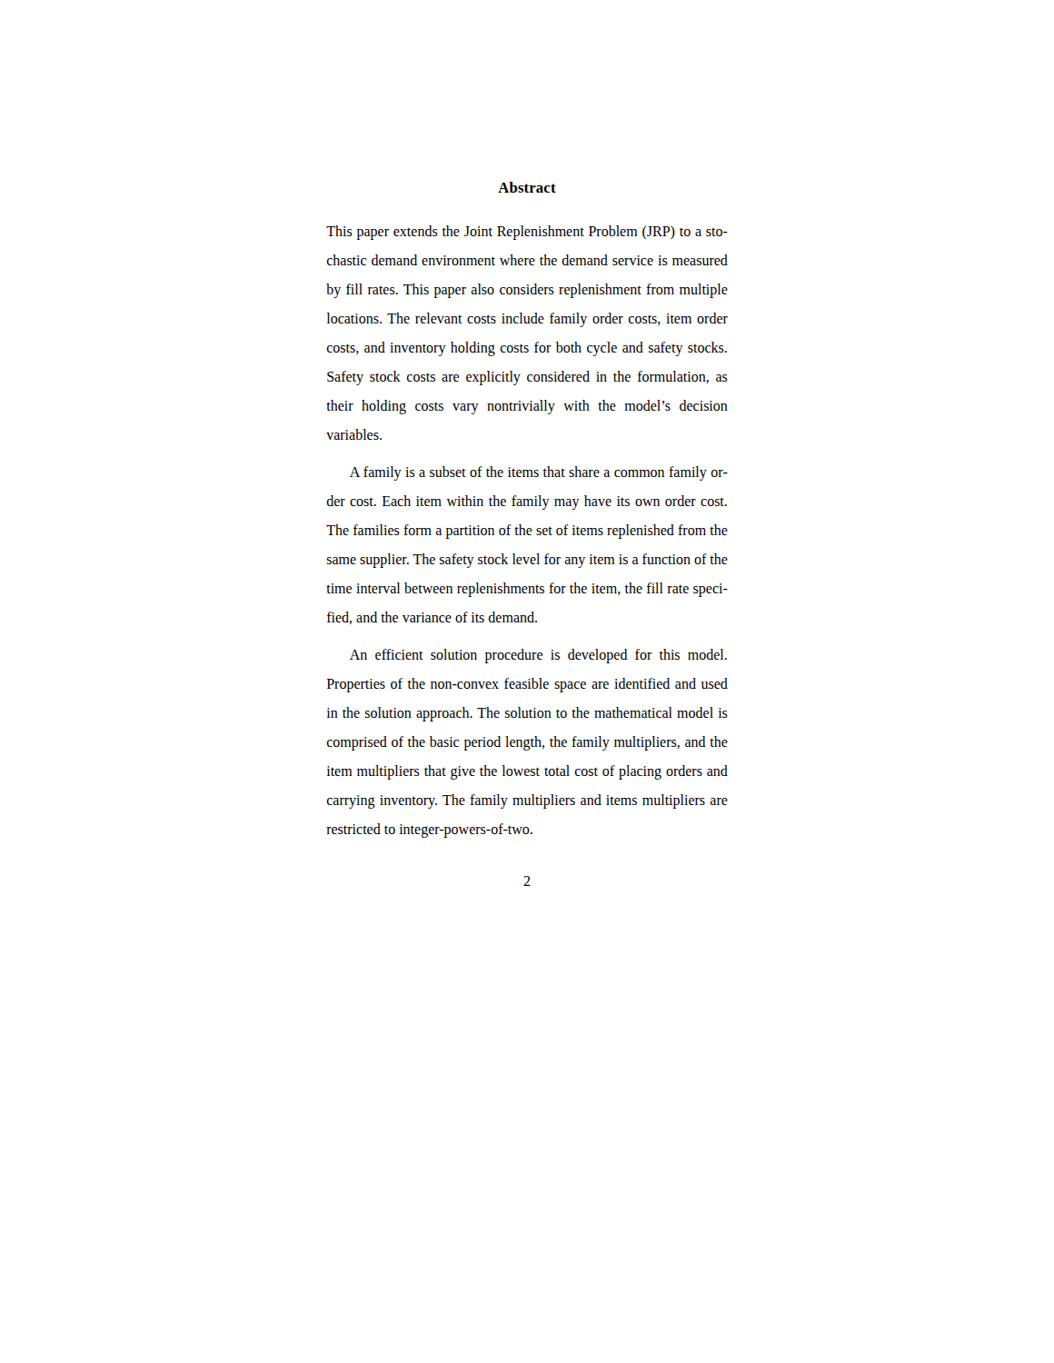Abstract
This paper extends the Joint Replenishment Problem (JRP) to a stochastic demand environment where the demand service is measured by fill rates. This paper also considers replenishment from multiple locations. The relevant costs include family order costs, item order costs, and inventory holding costs for both cycle and safety stocks. Safety stock costs are explicitly considered in the formulation, as their holding costs vary nontrivially with the model’s decision variables.
A family is a subset of the items that share a common family order cost. Each item within the family may have its own order cost. The families form a partition of the set of items replenished from the same supplier. The safety stock level for any item is a function of the time interval between replenishments for the item, the fill rate specified, and the variance of its demand.
An efficient solution procedure is developed for this model. Properties of the non-convex feasible space are identified and used in the solution approach. The solution to the mathematical model is comprised of the basic period length, the family multipliers, and the item multipliers that give the lowest total cost of placing orders and carrying inventory. The family multipliers and items multipliers are restricted to integer-powers-of-two.
2